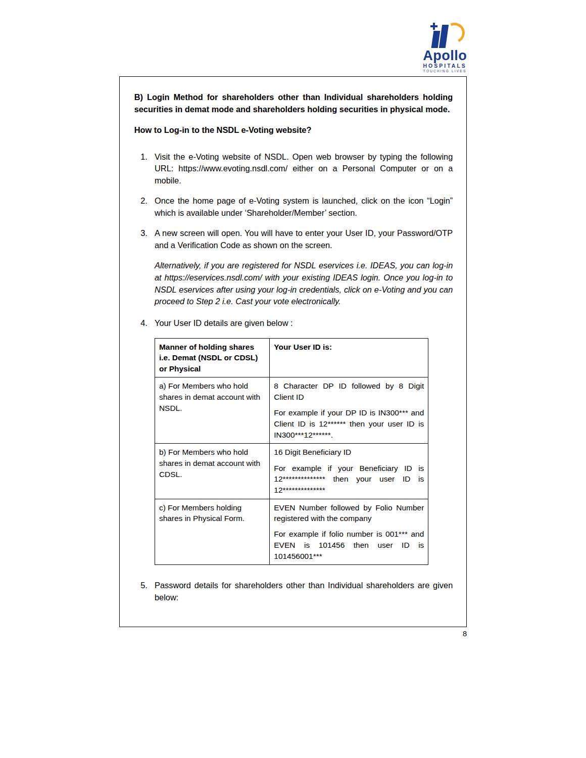Apollo
HOSPITALS
TOUCHING LIVES
B) Login Method for shareholders other than Individual shareholders holding securities in demat mode and shareholders holding securities in physical mode.
How to Log-in to the NSDL e-Voting website?
Visit the e-Voting website of NSDL. Open web browser by typing the following URL: https://www.evoting.nsdl.com/ either on a Personal Computer or on a mobile.
Once the home page of e-Voting system is launched, click on the icon “Login” which is available under ‘Shareholder/Member’ section.
A new screen will open. You will have to enter your User ID, your Password/OTP and a Verification Code as shown on the screen.
Alternatively, if you are registered for NSDL eservices i.e. IDEAS, you can log-in at https://eservices.nsdl.com/ with your existing IDEAS login. Once you log-in to NSDL eservices after using your log-in credentials, click on e-Voting and you can proceed to Step 2 i.e. Cast your vote electronically.
Your User ID details are given below :
| Manner of holding shares i.e. Demat (NSDL or CDSL) or Physical | Your User ID is: |
| a) For Members who hold shares in demat account with NSDL. | 8 Character DP ID followed by 8 Digit Client ID For example if your DP ID is IN300*** and Client ID is 12****** then your user ID is IN300***12******. |
| b) For Members who hold shares in demat account with CDSL. | 16 Digit Beneficiary ID For example if your Beneficiary ID is 12************** then your user ID is 12************** |
| c) For Members holding shares in Physical Form. | EVEN Number followed by Folio Number registered with the company For example if folio number is 001*** and EVEN is 101456 then user ID is 101456001*** |
Password details for shareholders other than Individual shareholders are given below:
8